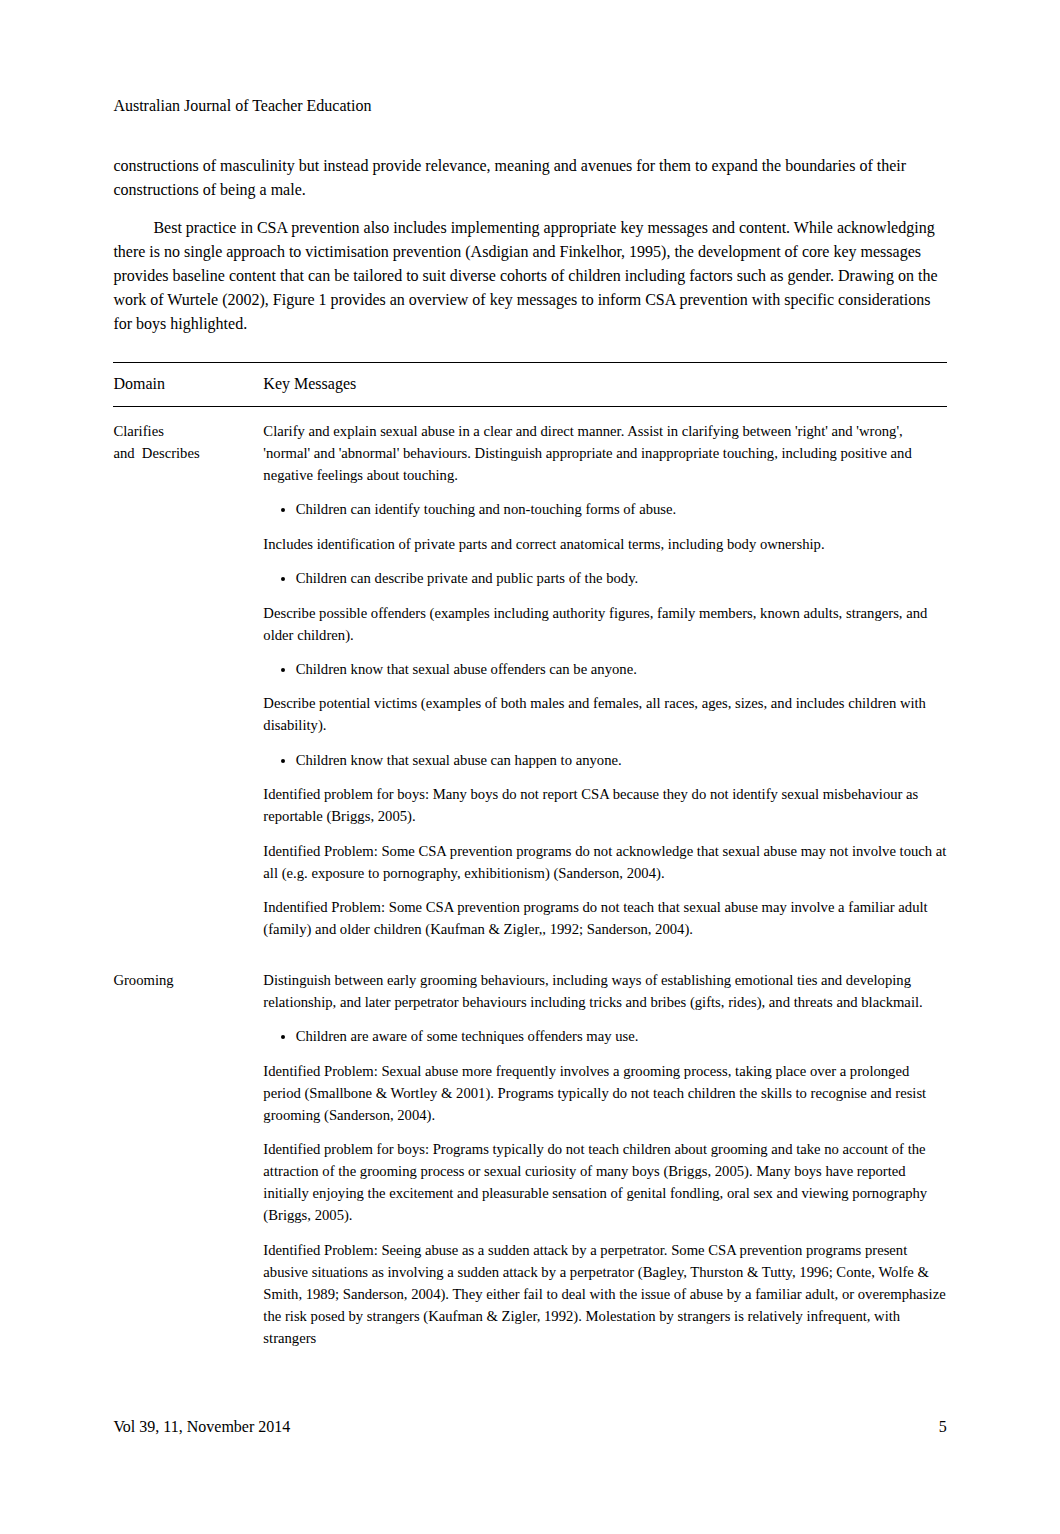Australian Journal of Teacher Education
constructions of masculinity but instead provide relevance, meaning and avenues for them to expand the boundaries of their constructions of being a male.
Best practice in CSA prevention also includes implementing appropriate key messages and content. While acknowledging there is no single approach to victimisation prevention (Asdigian and Finkelhor, 1995), the development of core key messages provides baseline content that can be tailored to suit diverse cohorts of children including factors such as gender. Drawing on the work of Wurtele (2002), Figure 1 provides an overview of key messages to inform CSA prevention with specific considerations for boys highlighted.
| Domain | Key Messages |
| --- | --- |
| Clarifies and Describes | Clarify and explain sexual abuse in a clear and direct manner. Assist in clarifying between 'right' and 'wrong', 'normal' and 'abnormal' behaviours. Distinguish appropriate and inappropriate touching, including positive and negative feelings about touching. Children can identify touching and non-touching forms of abuse. Includes identification of private parts and correct anatomical terms, including body ownership. Children can describe private and public parts of the body. Describe possible offenders (examples including authority figures, family members, known adults, strangers, and older children). Children know that sexual abuse offenders can be anyone. Describe potential victims (examples of both males and females, all races, ages, sizes, and includes children with disability). Children know that sexual abuse can happen to anyone. Identified problem for boys: Many boys do not report CSA because they do not identify sexual misbehaviour as reportable (Briggs, 2005). Identified Problem: Some CSA prevention programs do not acknowledge that sexual abuse may not involve touch at all (e.g. exposure to pornography, exhibitionism) (Sanderson, 2004). Indentified Problem: Some CSA prevention programs do not teach that sexual abuse may involve a familiar adult (family) and older children (Kaufman & Zigler,, 1992; Sanderson, 2004). |
| Grooming | Distinguish between early grooming behaviours, including ways of establishing emotional ties and developing relationship, and later perpetrator behaviours including tricks and bribes (gifts, rides), and threats and blackmail. Children are aware of some techniques offenders may use. Identified Problem: Sexual abuse more frequently involves a grooming process, taking place over a prolonged period (Smallbone & Wortley & 2001). Programs typically do not teach children the skills to recognise and resist grooming (Sanderson, 2004). Identified problem for boys: Programs typically do not teach children about grooming and take no account of the attraction of the grooming process or sexual curiosity of many boys (Briggs, 2005). Many boys have reported initially enjoying the excitement and pleasurable sensation of genital fondling, oral sex and viewing pornography (Briggs, 2005). Identified Problem: Seeing abuse as a sudden attack by a perpetrator. Some CSA prevention programs present abusive situations as involving a sudden attack by a perpetrator (Bagley, Thurston & Tutty, 1996; Conte, Wolfe & Smith, 1989; Sanderson, 2004). They either fail to deal with the issue of abuse by a familiar adult, or overemphasize the risk posed by strangers (Kaufman & Zigler, 1992). Molestation by strangers is relatively infrequent, with strangers |
Vol 39, 11, November 2014 5